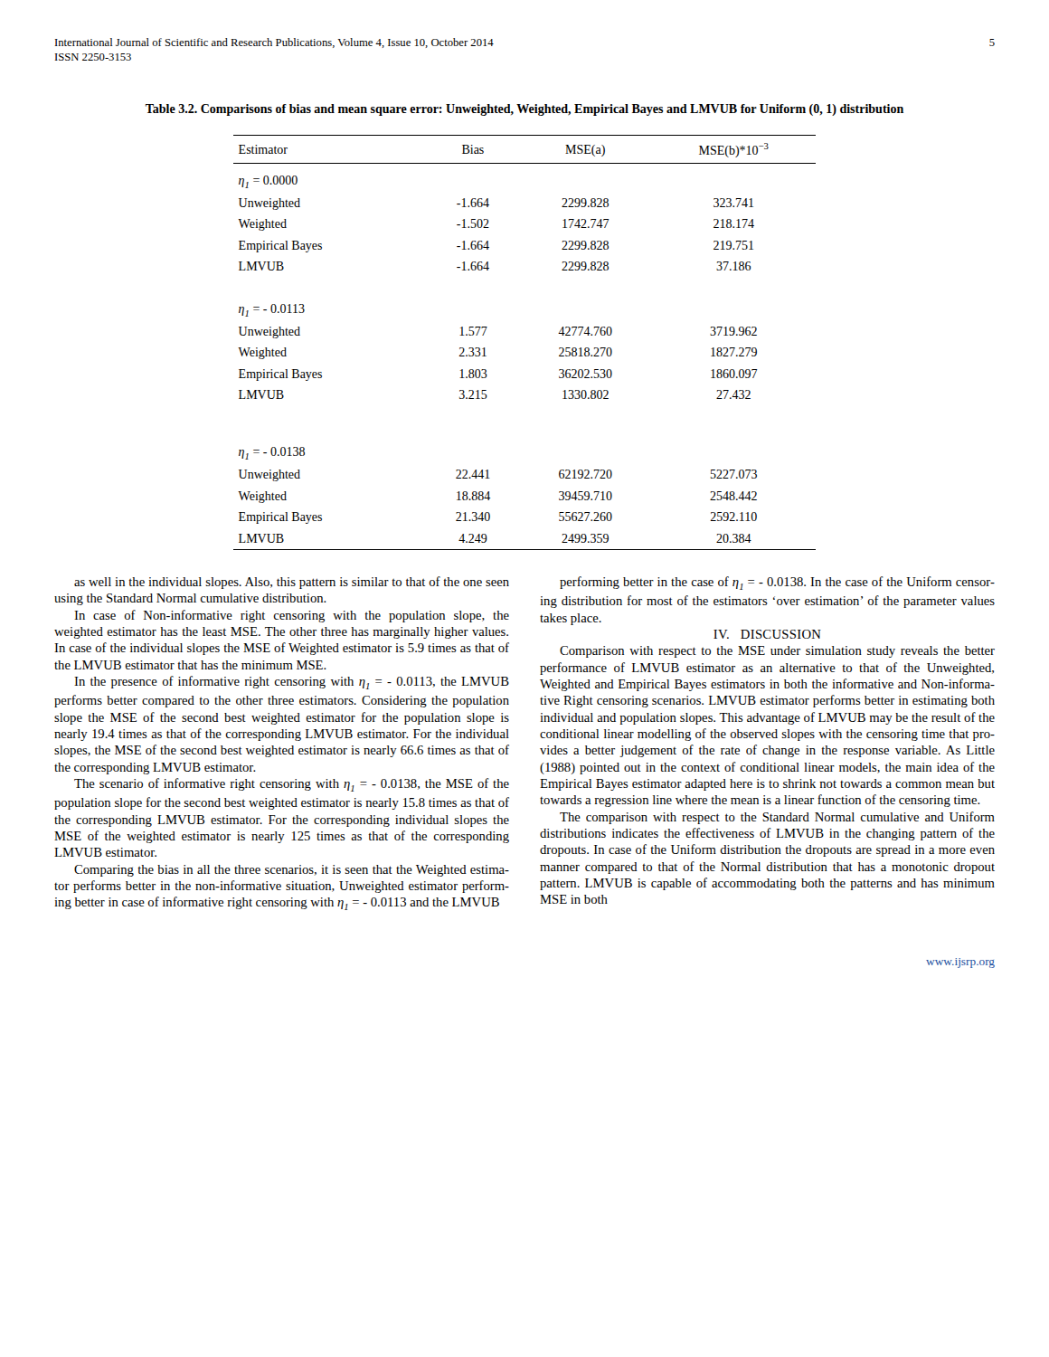International Journal of Scientific and Research Publications, Volume 4, Issue 10, October 2014 ISSN 2250-3153 5
Table 3.2. Comparisons of bias and mean square error: Unweighted, Weighted, Empirical Bayes and LMVUB for Uniform (0, 1) distribution
| Estimator | Bias | MSE(a) | MSE(b)*10 −3 |
| --- | --- | --- | --- |
| η 1 = 0.0000 |
| Unweighted | -1.664 | 2299.828 | 323.741 |
| Weighted | -1.502 | 1742.747 | 218.174 |
| Empirical Bayes | -1.664 | 2299.828 | 219.751 |
| LMVUB | -1.664 | 2299.828 | 37.186 |
| η 1 = - 0.0113 |
| Unweighted | 1.577 | 42774.760 | 3719.962 |
| Weighted | 2.331 | 25818.270 | 1827.279 |
| Empirical Bayes | 1.803 | 36202.530 | 1860.097 |
| LMVUB | 3.215 | 1330.802 | 27.432 |
| η 1 = - 0.0138 |
| Unweighted | 22.441 | 62192.720 | 5227.073 |
| Weighted | 18.884 | 39459.710 | 2548.442 |
| Empirical Bayes | 21.340 | 55627.260 | 2592.110 |
| LMVUB | 4.249 | 2499.359 | 20.384 |
as well in the individual slopes. Also, this pattern is similar to that of the one seen using the Standard Normal cumulative distribution.
In case of Non-informative right censoring with the population slope, the weighted estimator has the least MSE. The other three has marginally higher values. In case of the individual slopes the MSE of Weighted estimator is 5.9 times as that of the LMVUB estimator that has the minimum MSE.
In the presence of informative right censoring with η1 = - 0.0113, the LMVUB performs better compared to the other three estimators. Considering the population slope the MSE of the second best weighted estimator for the population slope is nearly 19.4 times as that of the corresponding LMVUB estimator. For the individual slopes, the MSE of the second best weighted estimator is nearly 66.6 times as that of the corresponding LMVUB estimator.
The scenario of informative right censoring with η1 = - 0.0138, the MSE of the population slope for the second best weighted estimator is nearly 15.8 times as that of the corresponding LMVUB estimator. For the corresponding individual slopes the MSE of the weighted estimator is nearly 125 times as that of the corresponding LMVUB estimator.
Comparing the bias in all the three scenarios, it is seen that the Weighted estimator performs better in the non-informative situation, Unweighted estimator performing better in case of informative right censoring with η1 = - 0.0113 and the LMVUB
performing better in the case of η1 = - 0.0138. In the case of the Uniform censoring distribution for most of the estimators ‘over estimation’ of the parameter values takes place.
IV. DISCUSSION
Comparison with respect to the MSE under simulation study reveals the better performance of LMVUB estimator as an alternative to that of the Unweighted, Weighted and Empirical Bayes estimators in both the informative and Non-informative Right censoring scenarios. LMVUB estimator performs better in estimating both individual and population slopes. This advantage of LMVUB may be the result of the conditional linear modelling of the observed slopes with the censoring time that provides a better judgement of the rate of change in the response variable. As Little (1988) pointed out in the context of conditional linear models, the main idea of the Empirical Bayes estimator adapted here is to shrink not towards a common mean but towards a regression line where the mean is a linear function of the censoring time.
The comparison with respect to the Standard Normal cumulative and Uniform distributions indicates the effectiveness of LMVUB in the changing pattern of the dropouts. In case of the Uniform distribution the dropouts are spread in a more even manner compared to that of the Normal distribution that has a monotonic dropout pattern. LMVUB is capable of accommodating both the patterns and has minimum MSE in both
www.ijsrp.org